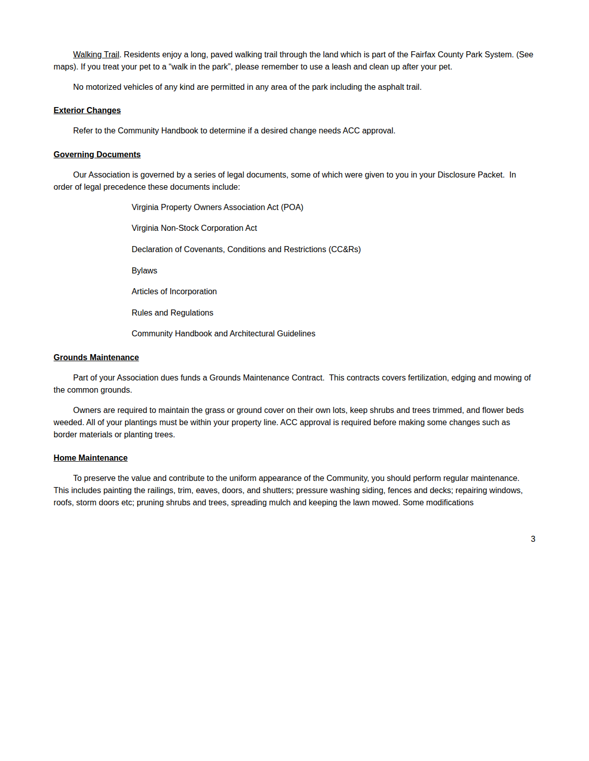Walking Trail. Residents enjoy a long, paved walking trail through the land which is part of the Fairfax County Park System. (See maps). If you treat your pet to a “walk in the park”, please remember to use a leash and clean up after your pet.
No motorized vehicles of any kind are permitted in any area of the park including the asphalt trail.
Exterior Changes
Refer to the Community Handbook to determine if a desired change needs ACC approval.
Governing Documents
Our Association is governed by a series of legal documents, some of which were given to you in your Disclosure Packet. In order of legal precedence these documents include:
Virginia Property Owners Association Act (POA)
Virginia Non-Stock Corporation Act
Declaration of Covenants, Conditions and Restrictions (CC&Rs)
Bylaws
Articles of Incorporation
Rules and Regulations
Community Handbook and Architectural Guidelines
Grounds Maintenance
Part of your Association dues funds a Grounds Maintenance Contract. This contracts covers fertilization, edging and mowing of the common grounds.
Owners are required to maintain the grass or ground cover on their own lots, keep shrubs and trees trimmed, and flower beds weeded. All of your plantings must be within your property line. ACC approval is required before making some changes such as border materials or planting trees.
Home Maintenance
To preserve the value and contribute to the uniform appearance of the Community, you should perform regular maintenance. This includes painting the railings, trim, eaves, doors, and shutters; pressure washing siding, fences and decks; repairing windows, roofs, storm doors etc; pruning shrubs and trees, spreading mulch and keeping the lawn mowed. Some modifications
3